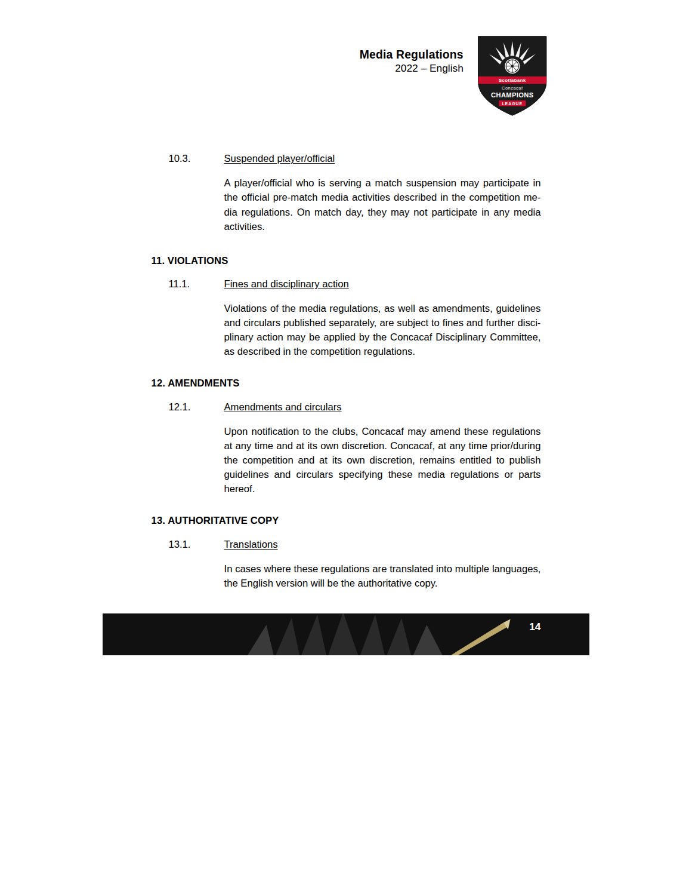Media Regulations
2022 – English
Scotiabank Concacaf Champions League Scotiabank Concacaf CHAMPIONS LEAGUE
10.3. Suspended player/official
A player/official who is serving a match suspension may participate in the official pre-match media activities described in the competition media regulations. On match day, they may not participate in any media activities.
11. VIOLATIONS
11.1. Fines and disciplinary action
Violations of the media regulations, as well as amendments, guidelines and circulars published separately, are subject to fines and further disciplinary action may be applied by the Concacaf Disciplinary Committee, as described in the competition regulations.
12. AMENDMENTS
12.1. Amendments and circulars
Upon notification to the clubs, Concacaf may amend these regulations at any time and at its own discretion. Concacaf, at any time prior/during the competition and at its own discretion, remains entitled to publish guidelines and circulars specifying these media regulations or parts hereof.
13. AUTHORITATIVE COPY
13.1. Translations
In cases where these regulations are translated into multiple languages, the English version will be the authoritative copy.
14